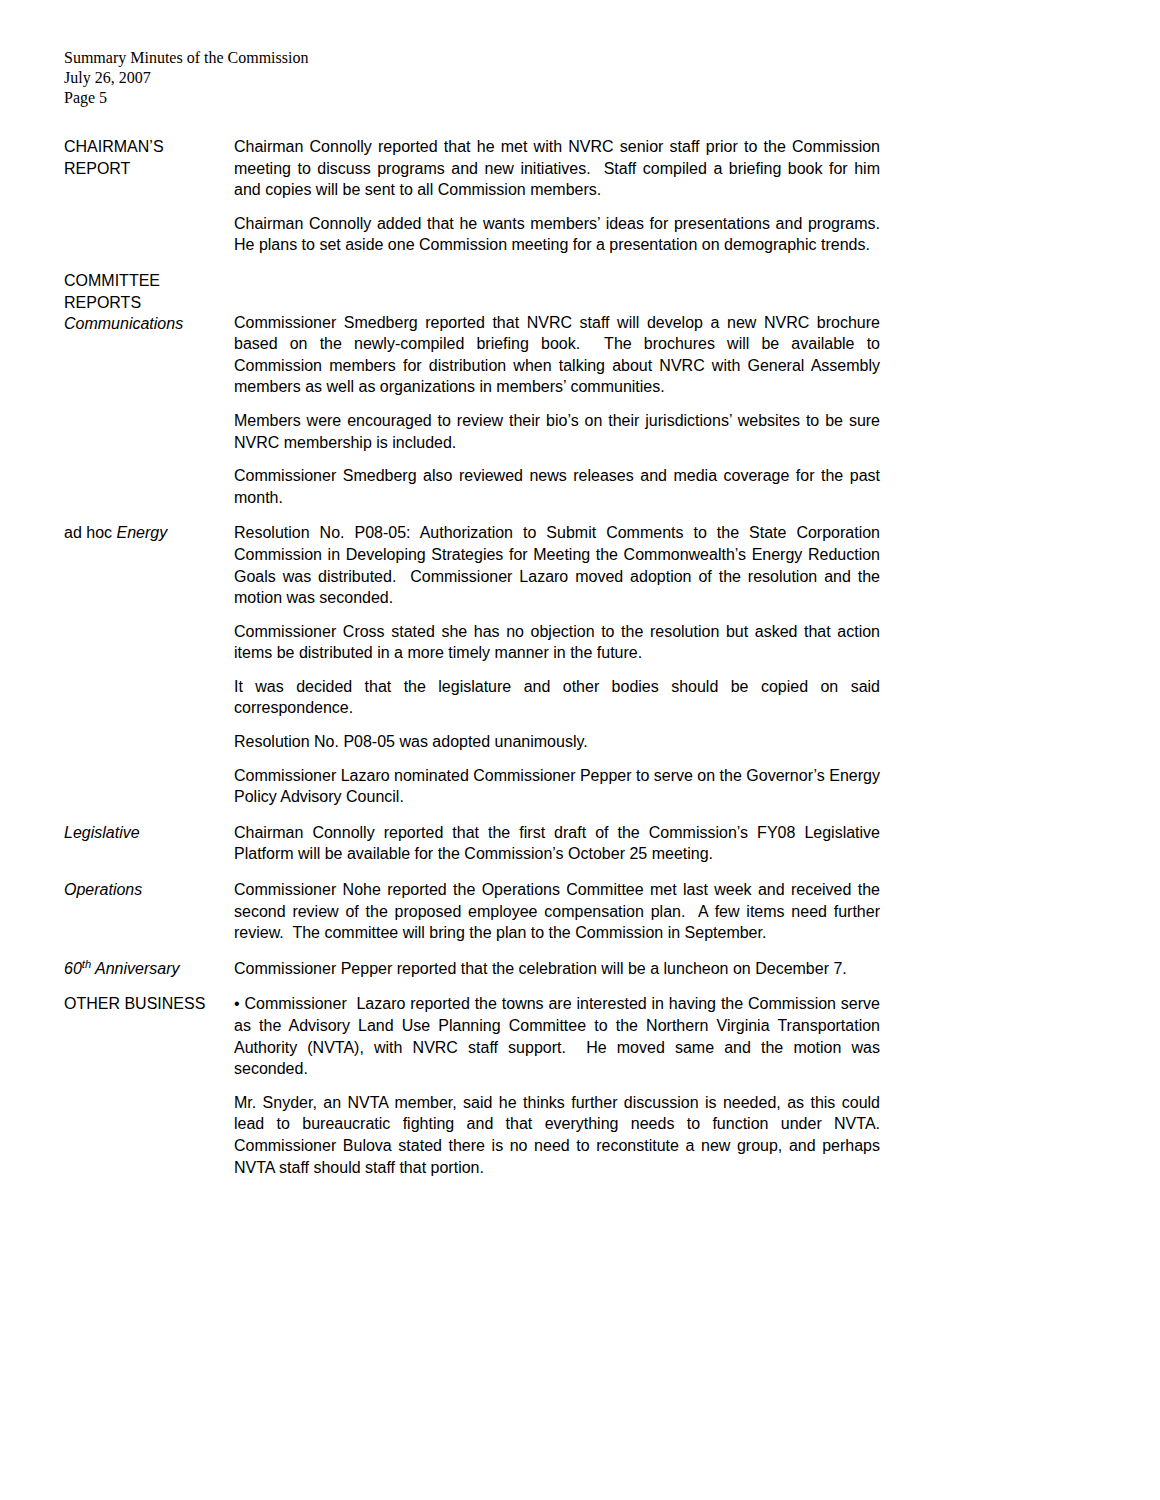Summary Minutes of the Commission
July 26, 2007
Page 5
| CHAIRMAN’S REPORT | Chairman Connolly reported that he met with NVRC senior staff prior to the Commission meeting to discuss programs and new initiatives. Staff compiled a briefing book for him and copies will be sent to all Commission members. Chairman Connolly added that he wants members’ ideas for presentations and programs. He plans to set aside one Commission meeting for a presentation on demographic trends. |
| COMMITTEE REPORTS Communications | Commissioner Smedberg reported that NVRC staff will develop a new NVRC brochure based on the newly-compiled briefing book. The brochures will be available to Commission members for distribution when talking about NVRC with General Assembly members as well as organizations in members’ communities. Members were encouraged to review their bio’s on their jurisdictions’ websites to be sure NVRC membership is included. Commissioner Smedberg also reviewed news releases and media coverage for the past month. |
| ad hoc Energy | Resolution No. P08-05: Authorization to Submit Comments to the State Corporation Commission in Developing Strategies for Meeting the Commonwealth’s Energy Reduction Goals was distributed. Commissioner Lazaro moved adoption of the resolution and the motion was seconded. Commissioner Cross stated she has no objection to the resolution but asked that action items be distributed in a more timely manner in the future. It was decided that the legislature and other bodies should be copied on said correspondence. Resolution No. P08-05 was adopted unanimously. Commissioner Lazaro nominated Commissioner Pepper to serve on the Governor’s Energy Policy Advisory Council. |
| Legislative | Chairman Connolly reported that the first draft of the Commission’s FY08 Legislative Platform will be available for the Commission’s October 25 meeting. |
| Operations | Commissioner Nohe reported the Operations Committee met last week and received the second review of the proposed employee compensation plan. A few items need further review. The committee will bring the plan to the Commission in September. |
| 60 th Anniversary | Commissioner Pepper reported that the celebration will be a luncheon on December 7. |
| OTHER BUSINESS | • Commissioner Lazaro reported the towns are interested in having the Commission serve as the Advisory Land Use Planning Committee to the Northern Virginia Transportation Authority (NVTA), with NVRC staff support. He moved same and the motion was seconded. Mr. Snyder, an NVTA member, said he thinks further discussion is needed, as this could lead to bureaucratic fighting and that everything needs to function under NVTA. Commissioner Bulova stated there is no need to reconstitute a new group, and perhaps NVTA staff should staff that portion. |